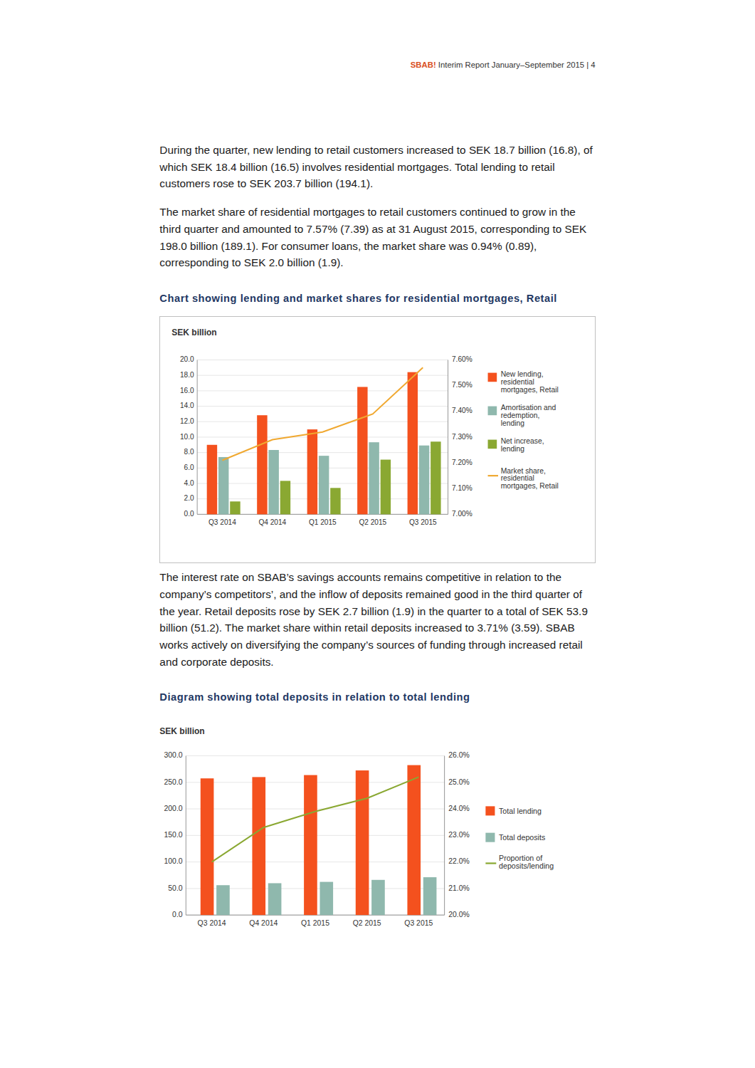SBAB! Interim Report January–September 2015 | 4
During the quarter, new lending to retail customers increased to SEK 18.7 billion (16.8), of which SEK 18.4 billion (16.5) involves residential mortgages. Total lending to retail customers rose to SEK 203.7 billion (194.1).
The market share of residential mortgages to retail customers continued to grow in the third quarter and amounted to 7.57% (7.39) as at 31 August 2015, corresponding to SEK 198.0 billion (189.1). For consumer loans, the market share was 0.94% (0.89), corresponding to SEK 2.0 billion (1.9).
Chart showing lending and market shares for residential mortgages, Retail
SEK billion
0.0 2.0 4.0 6.0 8.0 10.0 12.0 14.0 16.0 18.0 20.0 7.00% 7.10% 7.20% 7.30% 7.40% 7.50% 7.60% Q3 2014 Q4 2014 Q1 2015 Q2 2015 Q3 2015 New lending, residential mortgages, Retail Amortisation and redemption, lending Net increase, lending Market share, residential mortgages, Retail
The interest rate on SBAB’s savings accounts remains competitive in relation to the company’s competitors’, and the inflow of deposits remained good in the third quarter of the year. Retail deposits rose by SEK 2.7 billion (1.9) in the quarter to a total of SEK 53.9 billion (51.2). The market share within retail deposits increased to 3.71% (3.59). SBAB works actively on diversifying the company’s sources of funding through increased retail and corporate deposits.
Diagram showing total deposits in relation to total lending
SEK billion
0.0 50.0 100.0 150.0 200.0 250.0 300.0 20.0% 21.0% 22.0% 23.0% 24.0% 25.0% 26.0% Q3 2014 Q4 2014 Q1 2015 Q2 2015 Q3 2015 Total lending Total deposits Proportion of deposits/lending